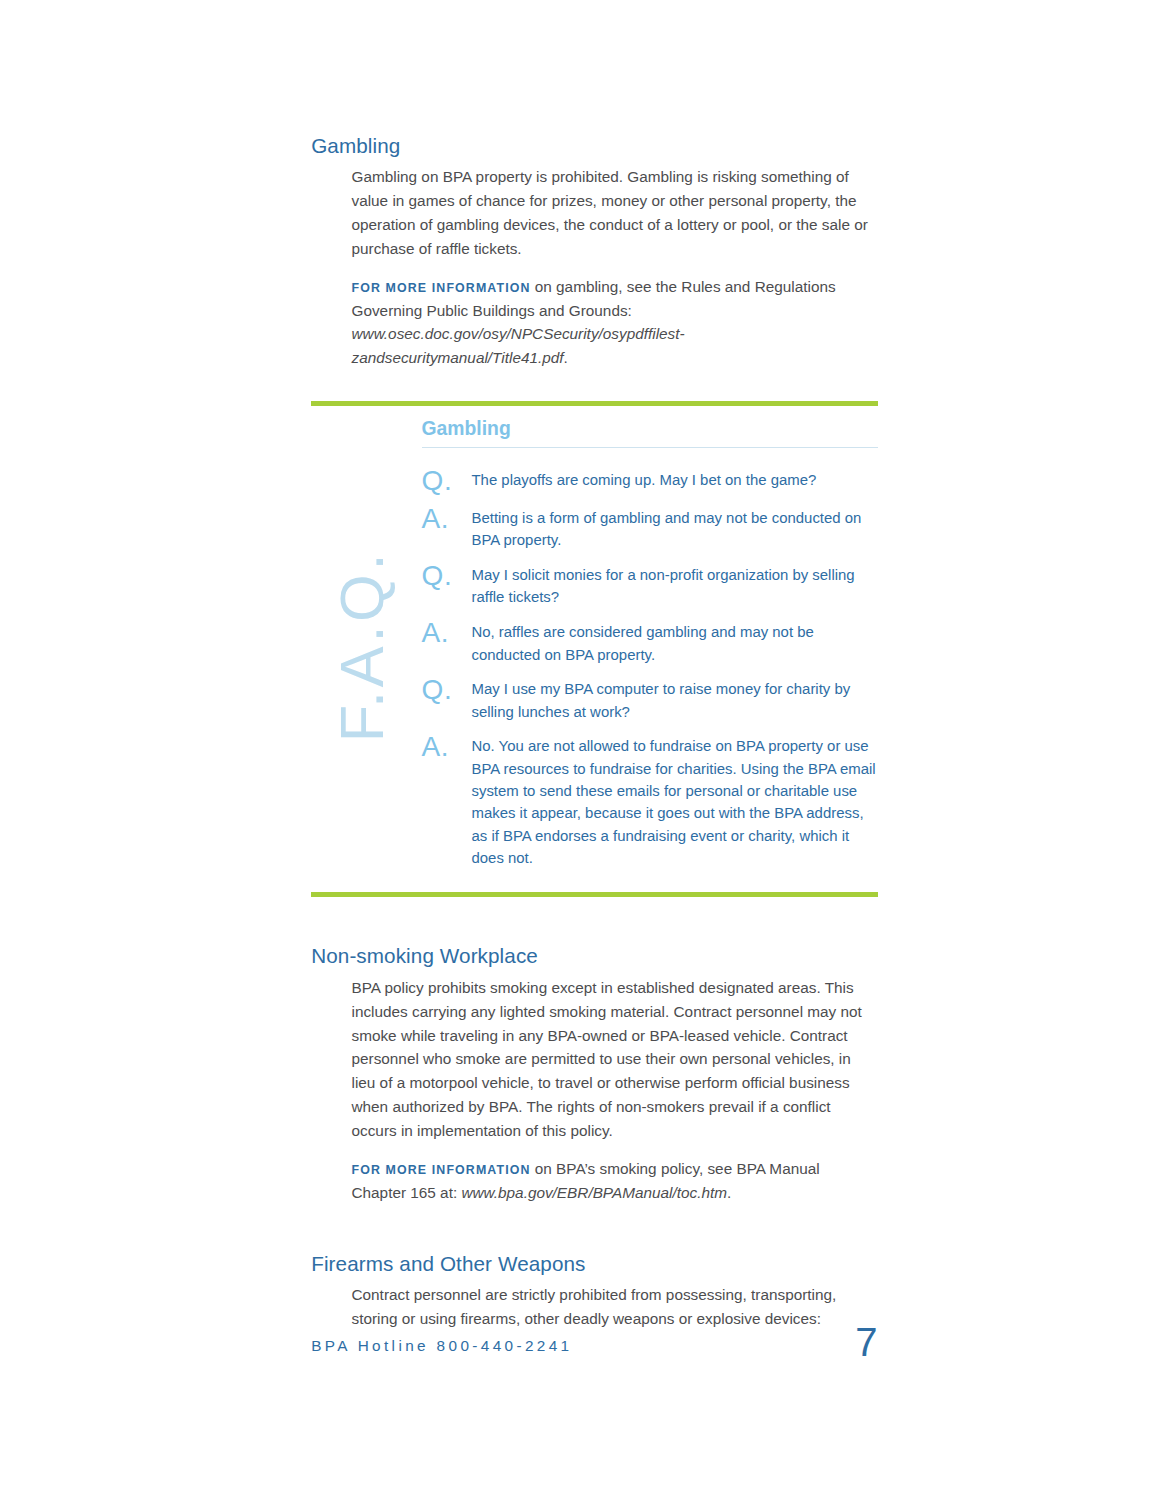Gambling
Gambling on BPA property is prohibited. Gambling is risking something of value in games of chance for prizes, money or other personal property, the operation of gambling devices, the conduct of a lottery or pool, or the sale or purchase of raffle tickets.
FOR MORE INFORMATION on gambling, see the Rules and Regulations Governing Public Buildings and Grounds: www.osec.doc.gov/osy/NPCSecurity/osypdffilest-zandsecuritymanual/Title41.pdf.
F.A.Q.
Gambling
Q.
The playoffs are coming up. May I bet on the game?
A.
Betting is a form of gambling and may not be conducted on BPA property.
Q.
May I solicit monies for a non-profit organization by selling raffle tickets?
A.
No, raffles are considered gambling and may not be conducted on BPA property.
Q.
May I use my BPA computer to raise money for charity by selling lunches at work?
A.
No. You are not allowed to fundraise on BPA property or use BPA resources to fundraise for charities. Using the BPA email system to send these emails for personal or charitable use makes it appear, because it goes out with the BPA address, as if BPA endorses a fundraising event or charity, which it does not.
Non-smoking Workplace
BPA policy prohibits smoking except in established designated areas. This includes carrying any lighted smoking material. Contract personnel may not smoke while traveling in any BPA-owned or BPA-leased vehicle. Contract personnel who smoke are permitted to use their own personal vehicles, in lieu of a motorpool vehicle, to travel or otherwise perform official business when authorized by BPA. The rights of non-smokers prevail if a conflict occurs in implementation of this policy.
FOR MORE INFORMATION on BPA’s smoking policy, see BPA Manual Chapter 165 at: www.bpa.gov/EBR/BPAManual/toc.htm.
Firearms and Other Weapons
Contract personnel are strictly prohibited from possessing, transporting, storing or using firearms, other deadly weapons or explosive devices:
BPA Hotline 800-440-2241
7